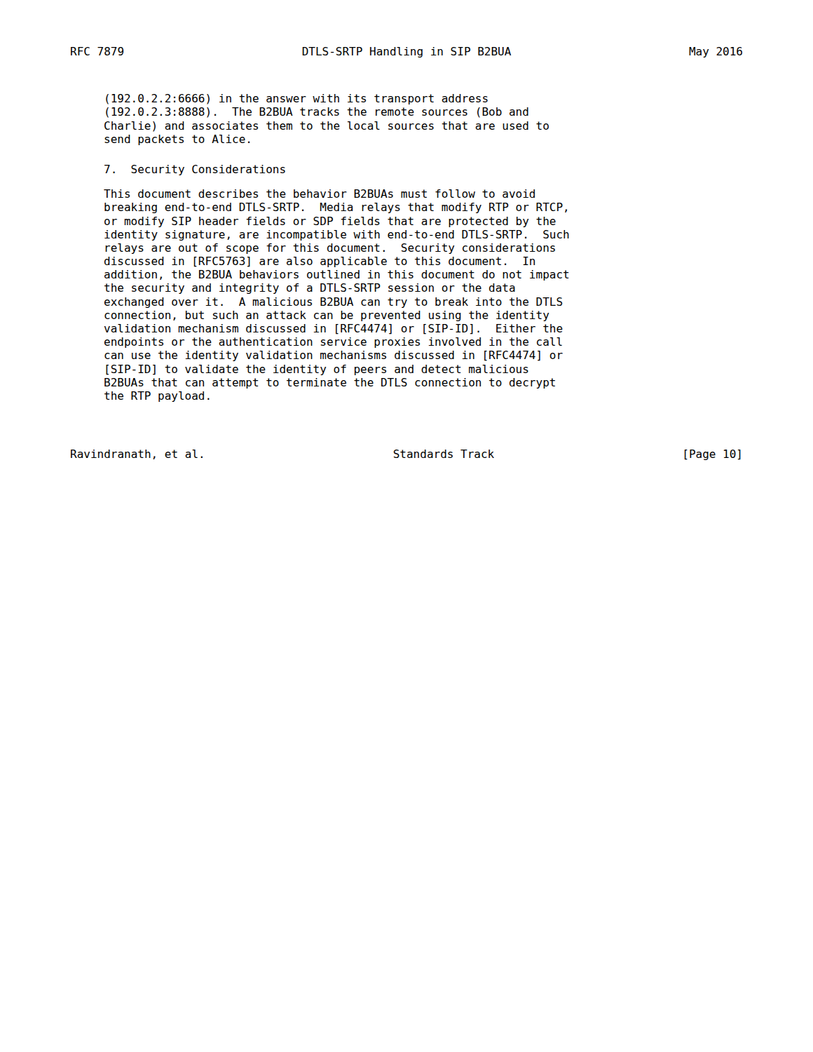RFC 7879 DTLS-SRTP Handling in SIP B2BUA May 2016
(192.0.2.2:6666) in the answer with its transport address (192.0.2.3:8888). The B2BUA tracks the remote sources (Bob and Charlie) and associates them to the local sources that are used to send packets to Alice.
7. Security Considerations
This document describes the behavior B2BUAs must follow to avoid breaking end-to-end DTLS-SRTP. Media relays that modify RTP or RTCP, or modify SIP header fields or SDP fields that are protected by the identity signature, are incompatible with end-to-end DTLS-SRTP. Such relays are out of scope for this document. Security considerations discussed in [RFC5763] are also applicable to this document. In addition, the B2BUA behaviors outlined in this document do not impact the security and integrity of a DTLS-SRTP session or the data exchanged over it. A malicious B2BUA can try to break into the DTLS connection, but such an attack can be prevented using the identity validation mechanism discussed in [RFC4474] or [SIP-ID]. Either the endpoints or the authentication service proxies involved in the call can use the identity validation mechanisms discussed in [RFC4474] or [SIP-ID] to validate the identity of peers and detect malicious B2BUAs that can attempt to terminate the DTLS connection to decrypt the RTP payload.
Ravindranath, et al. Standards Track [Page 10]